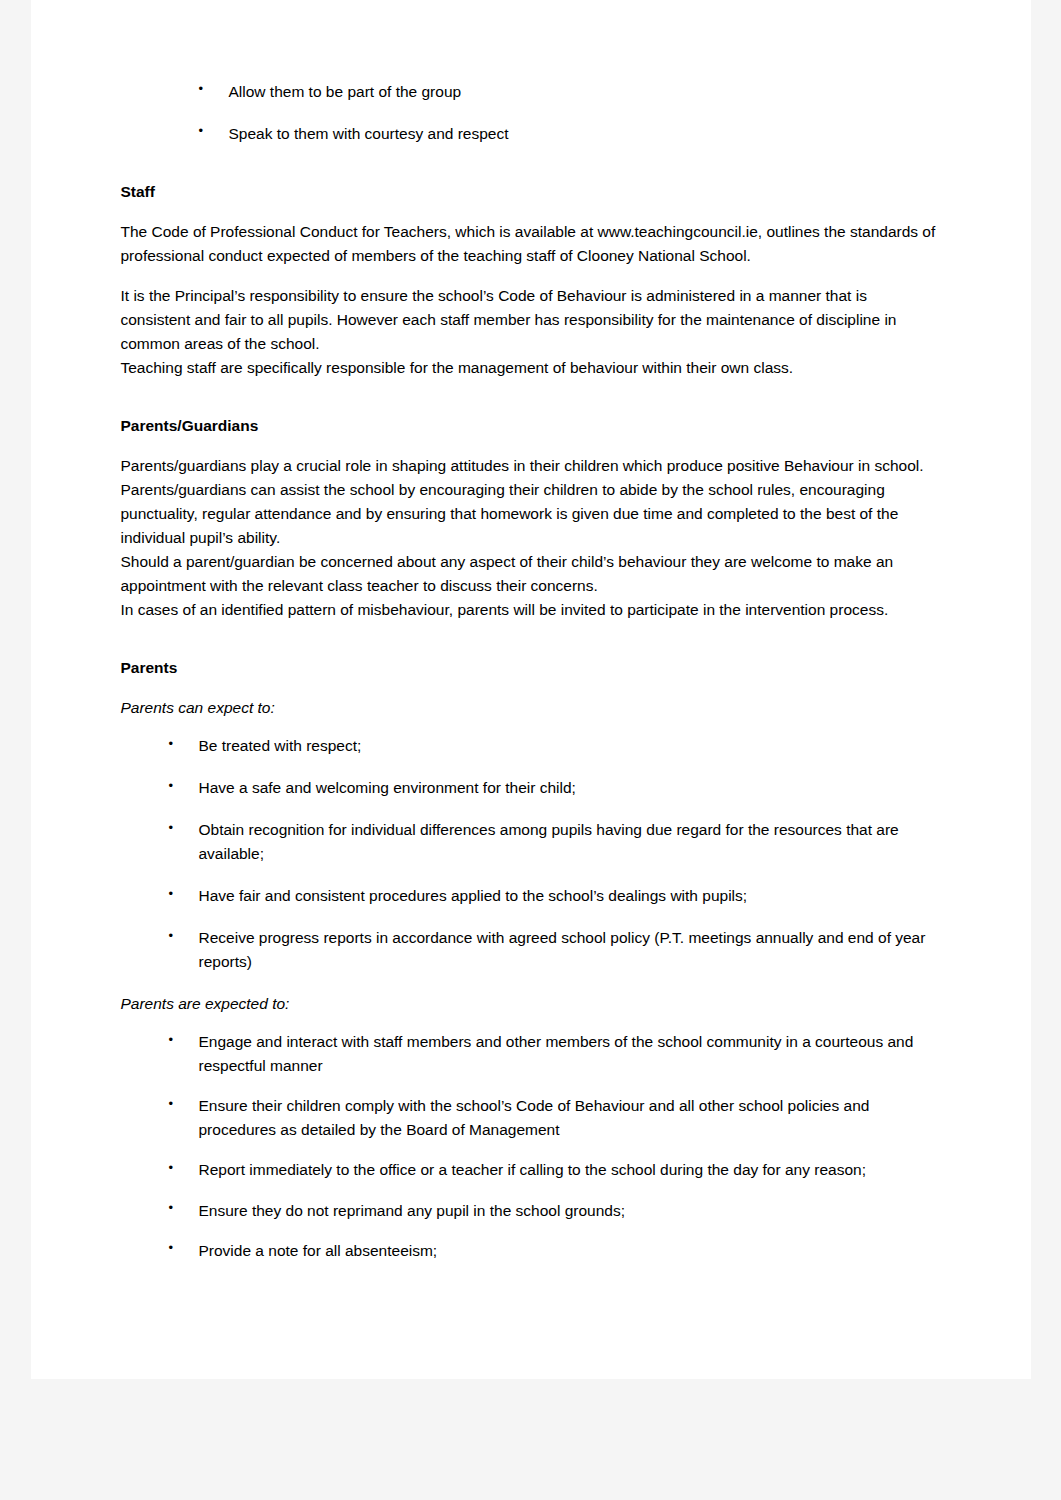Allow them to be part of the group
Speak to them with courtesy and respect
Staff
The Code of Professional Conduct for Teachers, which is available at www.teachingcouncil.ie, outlines the standards of professional conduct expected of members of the teaching staff of Clooney National School.
It is the Principal’s responsibility to ensure the school’s Code of Behaviour is administered in a manner that is consistent and fair to all pupils. However each staff member has responsibility for the maintenance of discipline in common areas of the school.
Teaching staff are specifically responsible for the management of behaviour within their own class.
Parents/Guardians
Parents/guardians play a crucial role in shaping attitudes in their children which produce positive Behaviour in school. Parents/guardians can assist the school by encouraging their children to abide by the school rules, encouraging punctuality, regular attendance and by ensuring that homework is given due time and completed to the best of the individual pupil’s ability.
Should a parent/guardian be concerned about any aspect of their child’s behaviour they are welcome to make an appointment with the relevant class teacher to discuss their concerns.
In cases of an identified pattern of misbehaviour, parents will be invited to participate in the intervention process.
Parents
Parents can expect to:
Be treated with respect;
Have a safe and welcoming environment for their child;
Obtain recognition for individual differences among pupils having due regard for the resources that are available;
Have fair and consistent procedures applied to the school’s dealings with pupils;
Receive progress reports in accordance with agreed school policy (P.T. meetings annually and end of year reports)
Parents are expected to:
Engage and interact with staff members and other members of the school community in a courteous and respectful manner
Ensure their children comply with the school’s Code of Behaviour and all other school policies and procedures as detailed by the Board of Management
Report immediately to the office or a teacher if calling to the school during the day for any reason;
Ensure they do not reprimand any pupil in the school grounds;
Provide a note for all absenteeism;